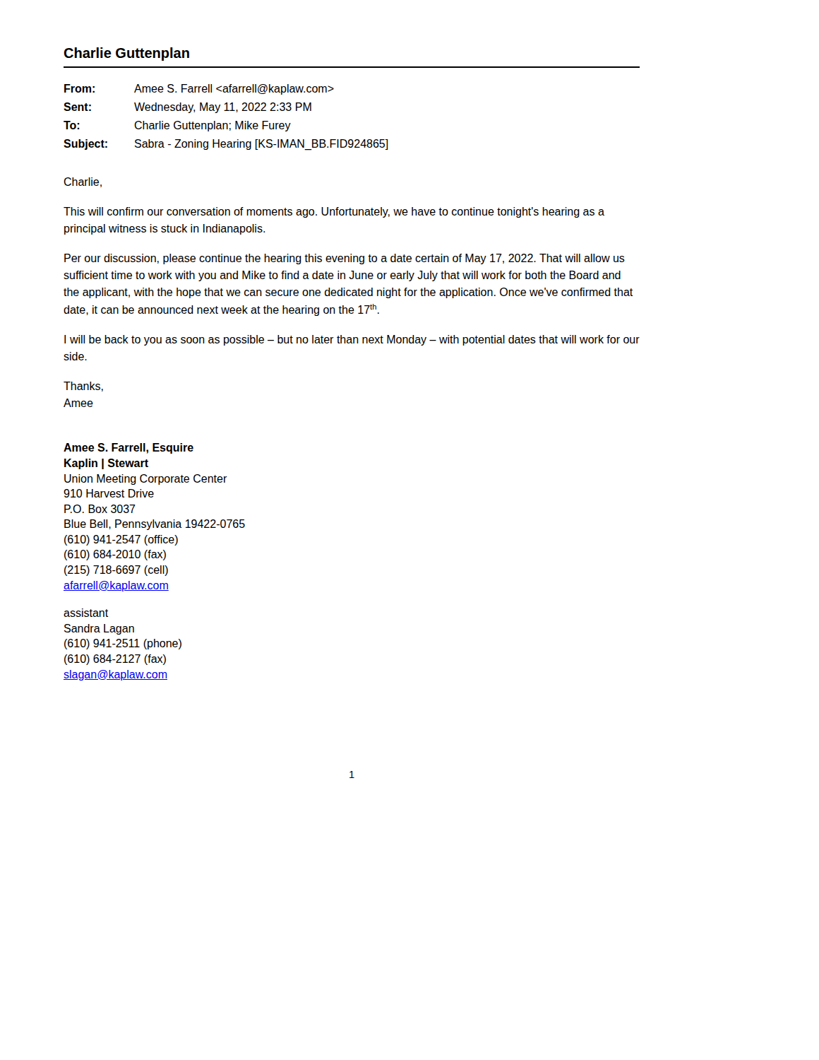Charlie Guttenplan
| From: | Amee S. Farrell <afarrell@kaplaw.com> |
| Sent: | Wednesday, May 11, 2022 2:33 PM |
| To: | Charlie Guttenplan; Mike Furey |
| Subject: | Sabra - Zoning Hearing [KS-IMAN_BB.FID924865] |
Charlie,
This will confirm our conversation of moments ago. Unfortunately, we have to continue tonight's hearing as a principal witness is stuck in Indianapolis.
Per our discussion, please continue the hearing this evening to a date certain of May 17, 2022. That will allow us sufficient time to work with you and Mike to find a date in June or early July that will work for both the Board and the applicant, with the hope that we can secure one dedicated night for the application. Once we've confirmed that date, it can be announced next week at the hearing on the 17th.
I will be back to you as soon as possible – but no later than next Monday – with potential dates that will work for our side.
Thanks,
Amee
Amee S. Farrell, Esquire
Kaplin | Stewart
Union Meeting Corporate Center
910 Harvest Drive
P.O. Box 3037
Blue Bell, Pennsylvania 19422-0765
(610) 941-2547 (office)
(610) 684-2010 (fax)
(215) 718-6697 (cell)
afarrell@kaplaw.com
assistant
Sandra Lagan
(610) 941-2511 (phone)
(610) 684-2127 (fax)
slagan@kaplaw.com
1